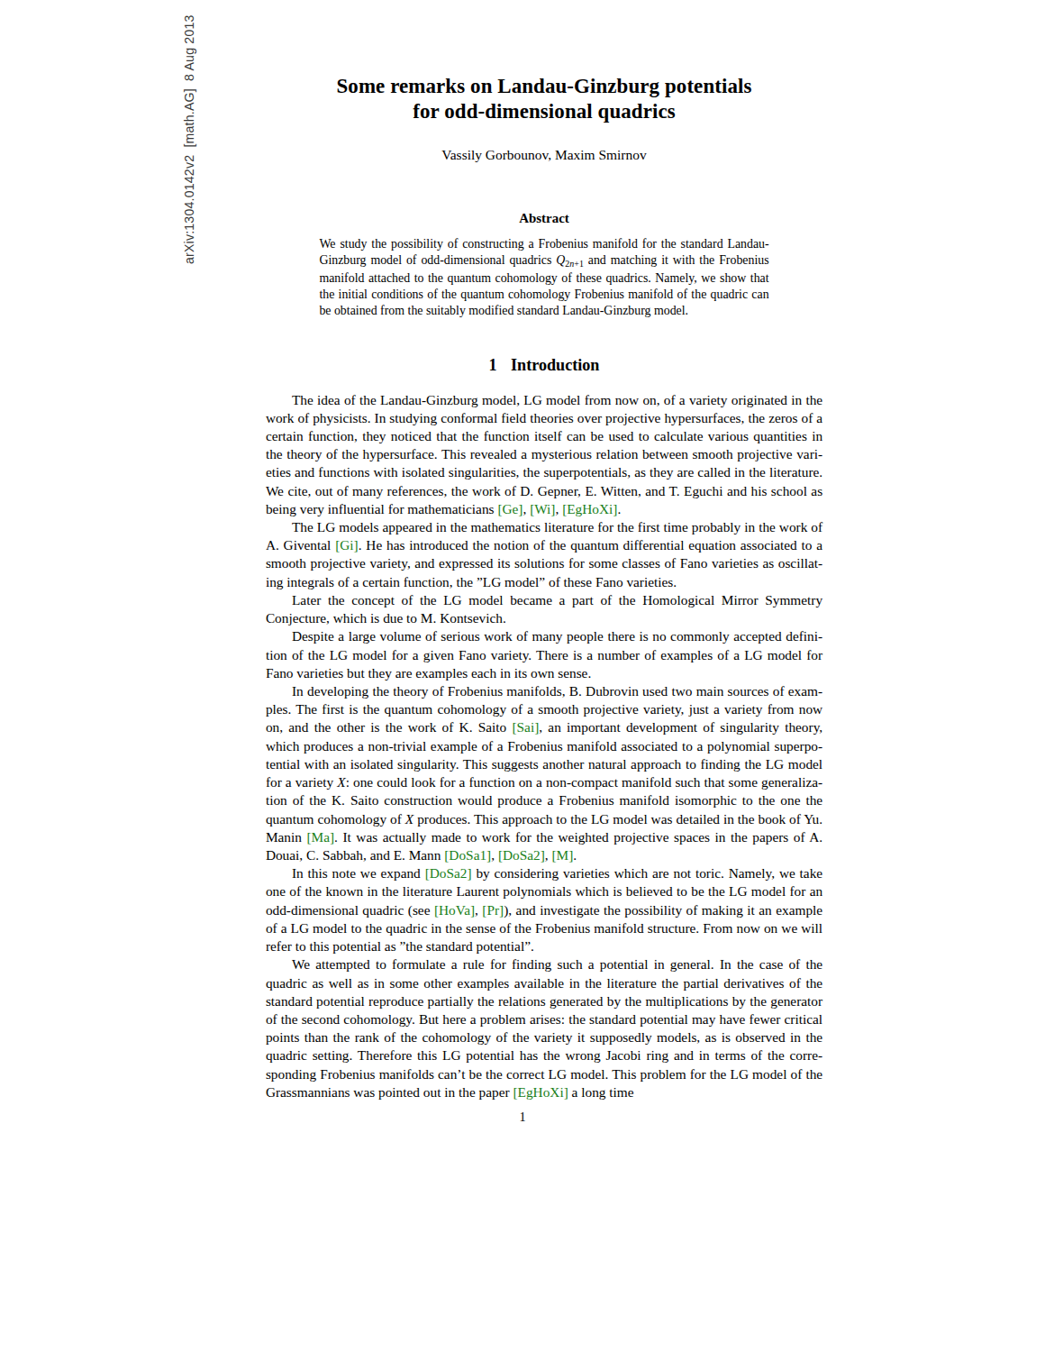arXiv:1304.0142v2 [math.AG] 8 Aug 2013
Some remarks on Landau-Ginzburg potentials
for odd-dimensional quadrics
Vassily Gorbounov, Maxim Smirnov
Abstract
We study the possibility of constructing a Frobenius manifold for the standard Landau-Ginzburg model of odd-dimensional quadrics Q2n+1 and matching it with the Frobenius manifold attached to the quantum cohomology of these quadrics. Namely, we show that the initial conditions of the quantum cohomology Frobenius manifold of the quadric can be obtained from the suitably modified standard Landau-Ginzburg model.
1 Introduction
The idea of the Landau-Ginzburg model, LG model from now on, of a variety originated in the work of physicists. In studying conformal field theories over projective hypersurfaces, the zeros of a certain function, they noticed that the function itself can be used to calculate various quantities in the theory of the hypersurface. This revealed a mysterious relation between smooth projective varieties and functions with isolated singularities, the superpotentials, as they are called in the literature. We cite, out of many references, the work of D. Gepner, E. Witten, and T. Eguchi and his school as being very influential for mathematicians [Ge], [Wi], [EgHoXi].
The LG models appeared in the mathematics literature for the first time probably in the work of A. Givental [Gi]. He has introduced the notion of the quantum differential equation associated to a smooth projective variety, and expressed its solutions for some classes of Fano varieties as oscillating integrals of a certain function, the ”LG model” of these Fano varieties.
Later the concept of the LG model became a part of the Homological Mirror Symmetry Conjecture, which is due to M. Kontsevich.
Despite a large volume of serious work of many people there is no commonly accepted definition of the LG model for a given Fano variety. There is a number of examples of a LG model for Fano varieties but they are examples each in its own sense.
In developing the theory of Frobenius manifolds, B. Dubrovin used two main sources of examples. The first is the quantum cohomology of a smooth projective variety, just a variety from now on, and the other is the work of K. Saito [Sai], an important development of singularity theory, which produces a non-trivial example of a Frobenius manifold associated to a polynomial superpotential with an isolated singularity. This suggests another natural approach to finding the LG model for a variety X: one could look for a function on a non-compact manifold such that some generalization of the K. Saito construction would produce a Frobenius manifold isomorphic to the one the quantum cohomology of X produces. This approach to the LG model was detailed in the book of Yu. Manin [Ma]. It was actually made to work for the weighted projective spaces in the papers of A. Douai, C. Sabbah, and E. Mann [DoSa1], [DoSa2], [M].
In this note we expand [DoSa2] by considering varieties which are not toric. Namely, we take one of the known in the literature Laurent polynomials which is believed to be the LG model for an odd-dimensional quadric (see [HoVa], [Pr]), and investigate the possibility of making it an example of a LG model to the quadric in the sense of the Frobenius manifold structure. From now on we will refer to this potential as ”the standard potential”.
We attempted to formulate a rule for finding such a potential in general. In the case of the quadric as well as in some other examples available in the literature the partial derivatives of the standard potential reproduce partially the relations generated by the multiplications by the generator of the second cohomology. But here a problem arises: the standard potential may have fewer critical points than the rank of the cohomology of the variety it supposedly models, as is observed in the quadric setting. Therefore this LG potential has the wrong Jacobi ring and in terms of the corresponding Frobenius manifolds can’t be the correct LG model. This problem for the LG model of the Grassmannians was pointed out in the paper [EgHoXi] a long time
1